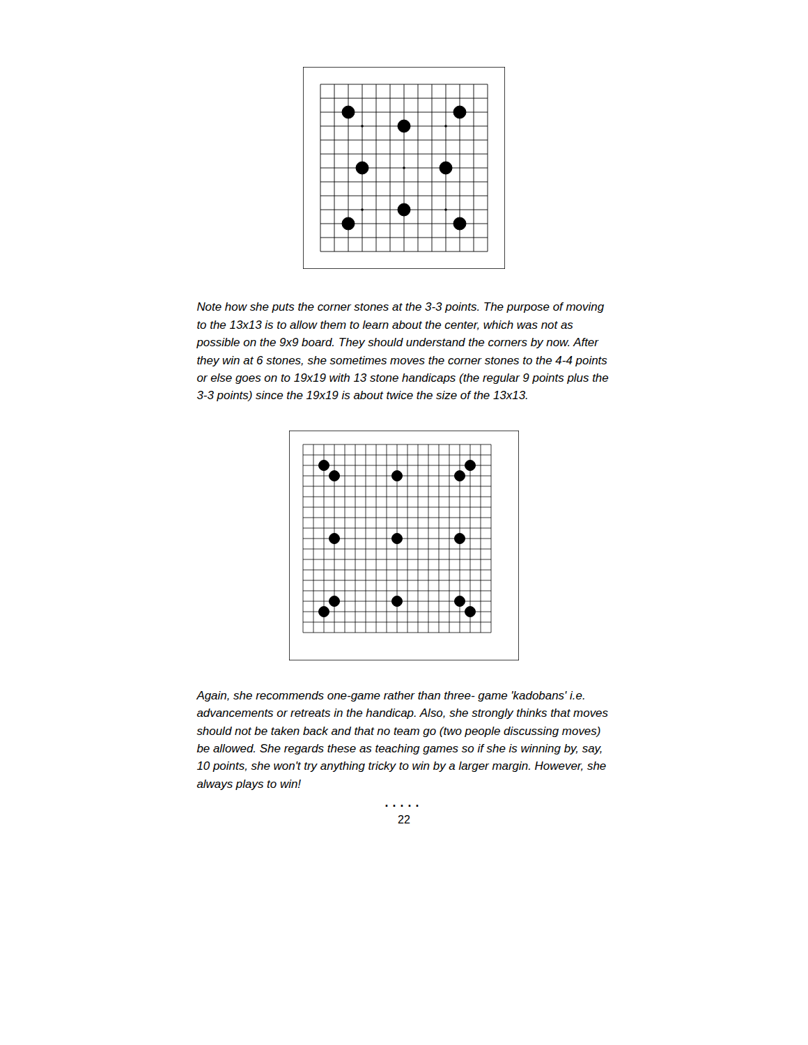Note how she puts the corner stones at the 3-3 points. The purpose of moving to the 13x13 is to allow them to learn about the center, which was not as possible on the 9x9 board. They should understand the corners by now. After they win at 6 stones, she sometimes moves the corner stones to the 4-4 points or else goes on to 19x19 with 13 stone handicaps (the regular 9 points plus the 3-3 points) since the 19x19 is about twice the size of the 13x13.
Again, she recommends one-game rather than three- game 'kadobans' i.e. advancements or retreats in the handicap. Also, she strongly thinks that moves should not be taken back and that no team go (two people discussing moves) be allowed. She regards these as teaching games so if she is winning by, say, 10 points, she won't try anything tricky to win by a larger margin. However, she always plays to win!
.....
22